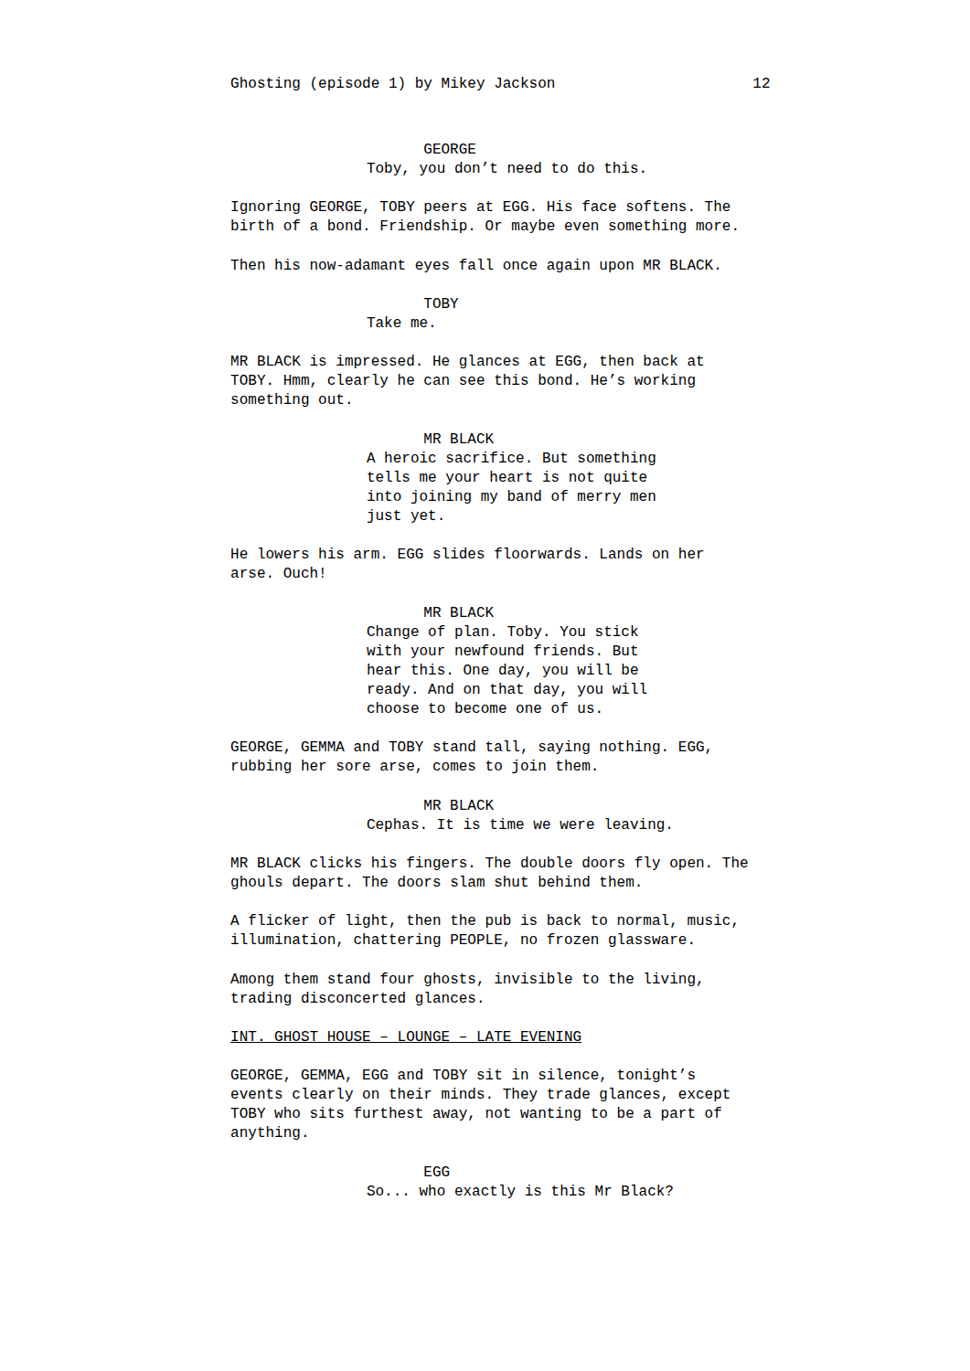Ghosting (episode 1) by Mikey Jackson 12
GEORGE
Toby, you don’t need to do this.
Ignoring GEORGE, TOBY peers at EGG. His face softens. The birth of a bond. Friendship. Or maybe even something more.
Then his now-adamant eyes fall once again upon MR BLACK.
TOBY
Take me.
MR BLACK is impressed. He glances at EGG, then back at TOBY. Hmm, clearly he can see this bond. He’s working something out.
MR BLACK
A heroic sacrifice. But something tells me your heart is not quite into joining my band of merry men just yet.
He lowers his arm. EGG slides floorwards. Lands on her arse. Ouch!
MR BLACK
Change of plan. Toby. You stick with your newfound friends. But hear this. One day, you will be ready. And on that day, you will choose to become one of us.
GEORGE, GEMMA and TOBY stand tall, saying nothing. EGG, rubbing her sore arse, comes to join them.
MR BLACK
Cephas. It is time we were leaving.
MR BLACK clicks his fingers. The double doors fly open. The ghouls depart. The doors slam shut behind them.
A flicker of light, then the pub is back to normal, music, illumination, chattering PEOPLE, no frozen glassware.
Among them stand four ghosts, invisible to the living, trading disconcerted glances.
INT. GHOST HOUSE – LOUNGE – LATE EVENING
GEORGE, GEMMA, EGG and TOBY sit in silence, tonight’s events clearly on their minds. They trade glances, except TOBY who sits furthest away, not wanting to be a part of anything.
EGG
So... who exactly is this Mr Black?